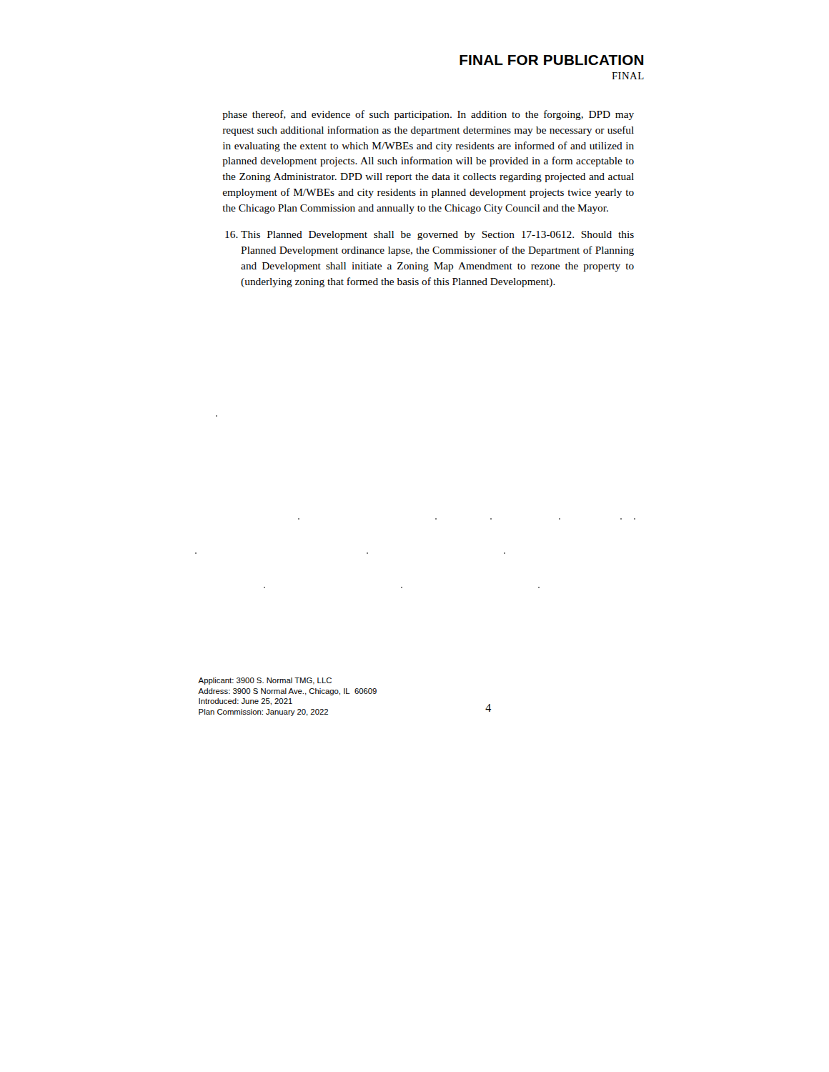FINAL FOR PUBLICATION
FINAL
phase thereof, and evidence of such participation. In addition to the forgoing, DPD may request such additional information as the department determines may be necessary or useful in evaluating the extent to which M/WBEs and city residents are informed of and utilized in planned development projects. All such information will be provided in a form acceptable to the Zoning Administrator. DPD will report the data it collects regarding projected and actual employment of M/WBEs and city residents in planned development projects twice yearly to the Chicago Plan Commission and annually to the Chicago City Council and the Mayor.
This Planned Development shall be governed by Section 17-13-0612. Should this Planned Development ordinance lapse, the Commissioner of the Department of Planning and Development shall initiate a Zoning Map Amendment to rezone the property to (underlying zoning that formed the basis of this Planned Development).
Applicant: 3900 S. Normal TMG, LLC
Address: 3900 S Normal Ave., Chicago, IL 60609
Introduced: June 25, 2021
Plan Commission: January 20, 2022
4